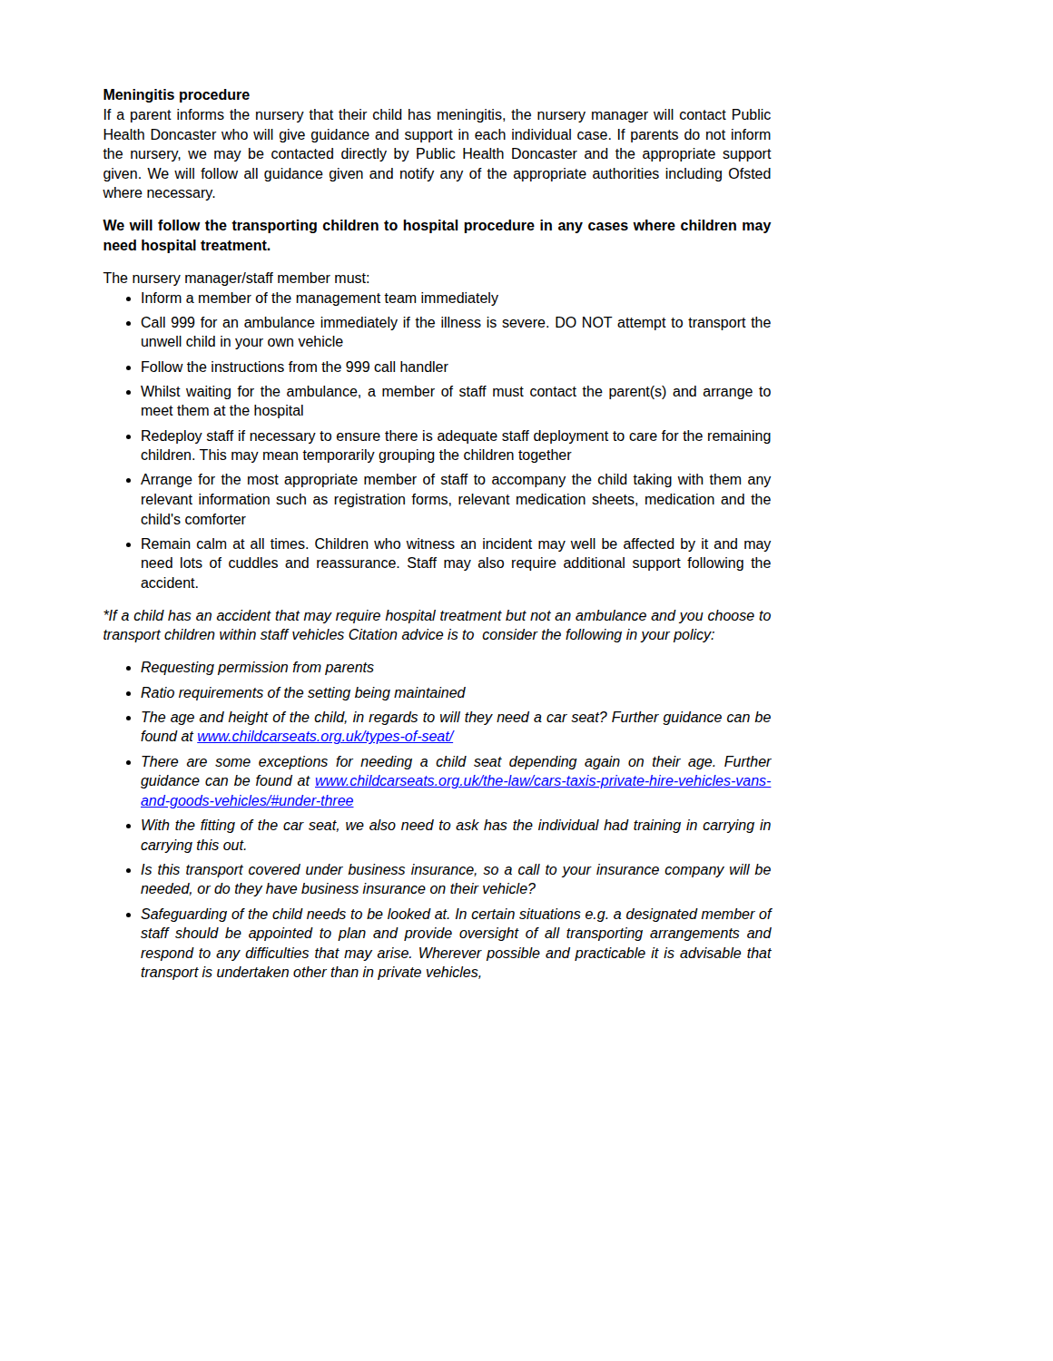Meningitis procedure
If a parent informs the nursery that their child has meningitis, the nursery manager will contact Public Health Doncaster who will give guidance and support in each individual case. If parents do not inform the nursery, we may be contacted directly by Public Health Doncaster and the appropriate support given. We will follow all guidance given and notify any of the appropriate authorities including Ofsted where necessary.
We will follow the transporting children to hospital procedure in any cases where children may need hospital treatment.
The nursery manager/staff member must:
Inform a member of the management team immediately
Call 999 for an ambulance immediately if the illness is severe. DO NOT attempt to transport the unwell child in your own vehicle
Follow the instructions from the 999 call handler
Whilst waiting for the ambulance, a member of staff must contact the parent(s) and arrange to meet them at the hospital
Redeploy staff if necessary to ensure there is adequate staff deployment to care for the remaining children. This may mean temporarily grouping the children together
Arrange for the most appropriate member of staff to accompany the child taking with them any relevant information such as registration forms, relevant medication sheets, medication and the child's comforter
Remain calm at all times. Children who witness an incident may well be affected by it and may need lots of cuddles and reassurance. Staff may also require additional support following the accident.
*If a child has an accident that may require hospital treatment but not an ambulance and you choose to transport children within staff vehicles Citation advice is to consider the following in your policy:
Requesting permission from parents
Ratio requirements of the setting being maintained
The age and height of the child, in regards to will they need a car seat? Further guidance can be found at www.childcarseats.org.uk/types-of-seat/
There are some exceptions for needing a child seat depending again on their age. Further guidance can be found at www.childcarseats.org.uk/the-law/cars-taxis-private-hire-vehicles-vans-and-goods-vehicles/#under-three
With the fitting of the car seat, we also need to ask has the individual had training in carrying in carrying this out.
Is this transport covered under business insurance, so a call to your insurance company will be needed, or do they have business insurance on their vehicle?
Safeguarding of the child needs to be looked at. In certain situations e.g. a designated member of staff should be appointed to plan and provide oversight of all transporting arrangements and respond to any difficulties that may arise. Wherever possible and practicable it is advisable that transport is undertaken other than in private vehicles,